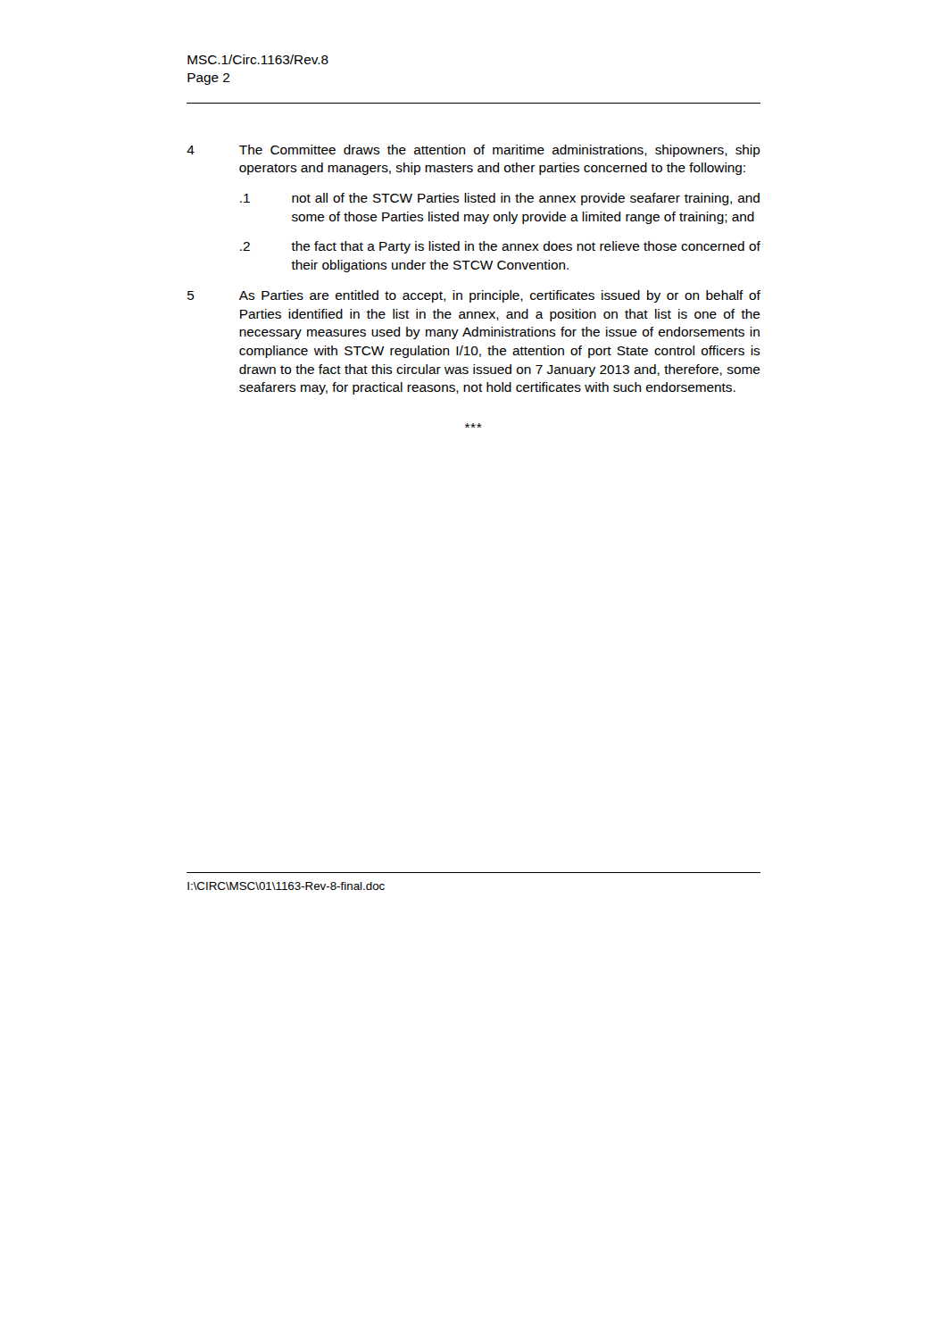MSC.1/Circ.1163/Rev.8
Page 2
4
The Committee draws the attention of maritime administrations, shipowners, ship operators and managers, ship masters and other parties concerned to the following:
.1
not all of the STCW Parties listed in the annex provide seafarer training, and some of those Parties listed may only provide a limited range of training; and
.2
the fact that a Party is listed in the annex does not relieve those concerned of their obligations under the STCW Convention.
5
As Parties are entitled to accept, in principle, certificates issued by or on behalf of Parties identified in the list in the annex, and a position on that list is one of the necessary measures used by many Administrations for the issue of endorsements in compliance with STCW regulation I/10, the attention of port State control officers is drawn to the fact that this circular was issued on 7 January 2013 and, therefore, some seafarers may, for practical reasons, not hold certificates with such endorsements.
***
I:\CIRC\MSC\01\1163-Rev-8-final.doc